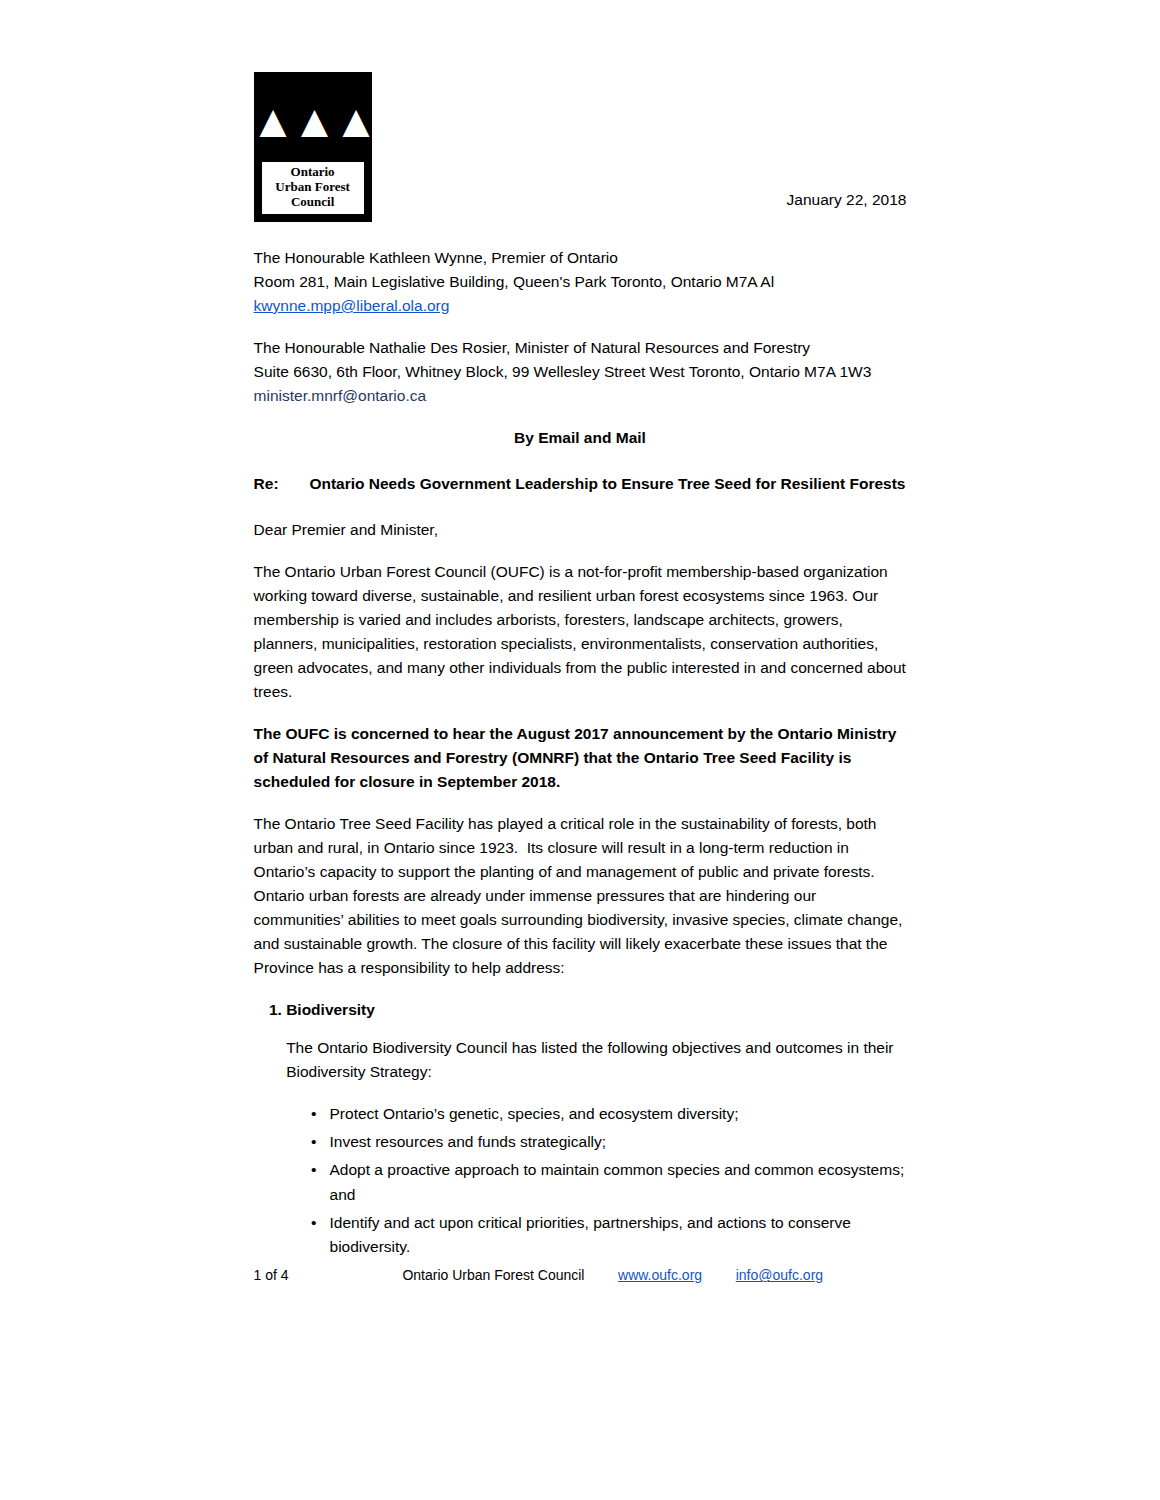▲▲▲
Ontario
Urban Forest
Council
January 22, 2018
The Honourable Kathleen Wynne, Premier of Ontario
Room 281, Main Legislative Building, Queen's Park Toronto, Ontario M7A Al
kwynne.mpp@liberal.ola.org
The Honourable Nathalie Des Rosier, Minister of Natural Resources and Forestry
Suite 6630, 6th Floor, Whitney Block, 99 Wellesley Street West Toronto, Ontario M7A 1W3
minister.mnrf@ontario.ca
By Email and Mail
Re: Ontario Needs Government Leadership to Ensure Tree Seed for Resilient Forests
Dear Premier and Minister,
The Ontario Urban Forest Council (OUFC) is a not-for-profit membership-based organization working toward diverse, sustainable, and resilient urban forest ecosystems since 1963. Our membership is varied and includes arborists, foresters, landscape architects, growers, planners, municipalities, restoration specialists, environmentalists, conservation authorities, green advocates, and many other individuals from the public interested in and concerned about trees.
The OUFC is concerned to hear the August 2017 announcement by the Ontario Ministry of Natural Resources and Forestry (OMNRF) that the Ontario Tree Seed Facility is scheduled for closure in September 2018.
The Ontario Tree Seed Facility has played a critical role in the sustainability of forests, both urban and rural, in Ontario since 1923. Its closure will result in a long-term reduction in Ontario’s capacity to support the planting of and management of public and private forests. Ontario urban forests are already under immense pressures that are hindering our communities’ abilities to meet goals surrounding biodiversity, invasive species, climate change, and sustainable growth. The closure of this facility will likely exacerbate these issues that the Province has a responsibility to help address:
Biodiversity
The Ontario Biodiversity Council has listed the following objectives and outcomes in their Biodiversity Strategy:
Protect Ontario’s genetic, species, and ecosystem diversity;
Invest resources and funds strategically;
Adopt a proactive approach to maintain common species and common ecosystems; and
Identify and act upon critical priorities, partnerships, and actions to conserve biodiversity.
1 of 4 Ontario Urban Forest Council www.oufc.org info@oufc.org